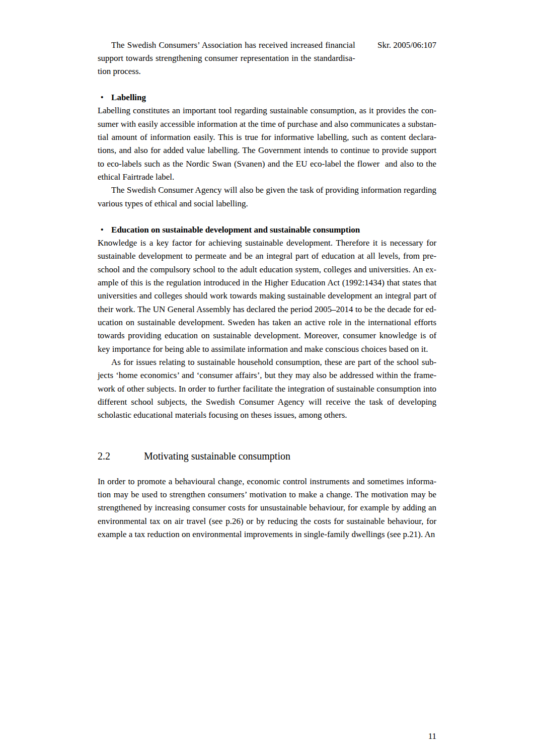Skr. 2005/06:107
The Swedish Consumers’ Association has received increased financial support towards strengthening consumer representation in the standardisation process.
Labelling
Labelling constitutes an important tool regarding sustainable consumption, as it provides the consumer with easily accessible information at the time of purchase and also communicates a substantial amount of information easily. This is true for informative labelling, such as content declarations, and also for added value labelling. The Government intends to continue to provide support to eco-labels such as the Nordic Swan (Svanen) and the EU eco-label the flower and also to the ethical Fairtrade label.
The Swedish Consumer Agency will also be given the task of providing information regarding various types of ethical and social labelling.
Education on sustainable development and sustainable consumption
Knowledge is a key factor for achieving sustainable development. Therefore it is necessary for sustainable development to permeate and be an integral part of education at all levels, from pre-school and the compulsory school to the adult education system, colleges and universities. An example of this is the regulation introduced in the Higher Education Act (1992:1434) that states that universities and colleges should work towards making sustainable development an integral part of their work. The UN General Assembly has declared the period 2005–2014 to be the decade for education on sustainable development. Sweden has taken an active role in the international efforts towards providing education on sustainable development. Moreover, consumer knowledge is of key importance for being able to assimilate information and make conscious choices based on it.
As for issues relating to sustainable household consumption, these are part of the school subjects ‘home economics’ and ‘consumer affairs’, but they may also be addressed within the framework of other subjects. In order to further facilitate the integration of sustainable consumption into different school subjects, the Swedish Consumer Agency will receive the task of developing scholastic educational materials focusing on theses issues, among others.
2.2 Motivating sustainable consumption
In order to promote a behavioural change, economic control instruments and sometimes information may be used to strengthen consumers’ motivation to make a change. The motivation may be strengthened by increasing consumer costs for unsustainable behaviour, for example by adding an environmental tax on air travel (see p.26) or by reducing the costs for sustainable behaviour, for example a tax reduction on environmental improvements in single-family dwellings (see p.21). An
11